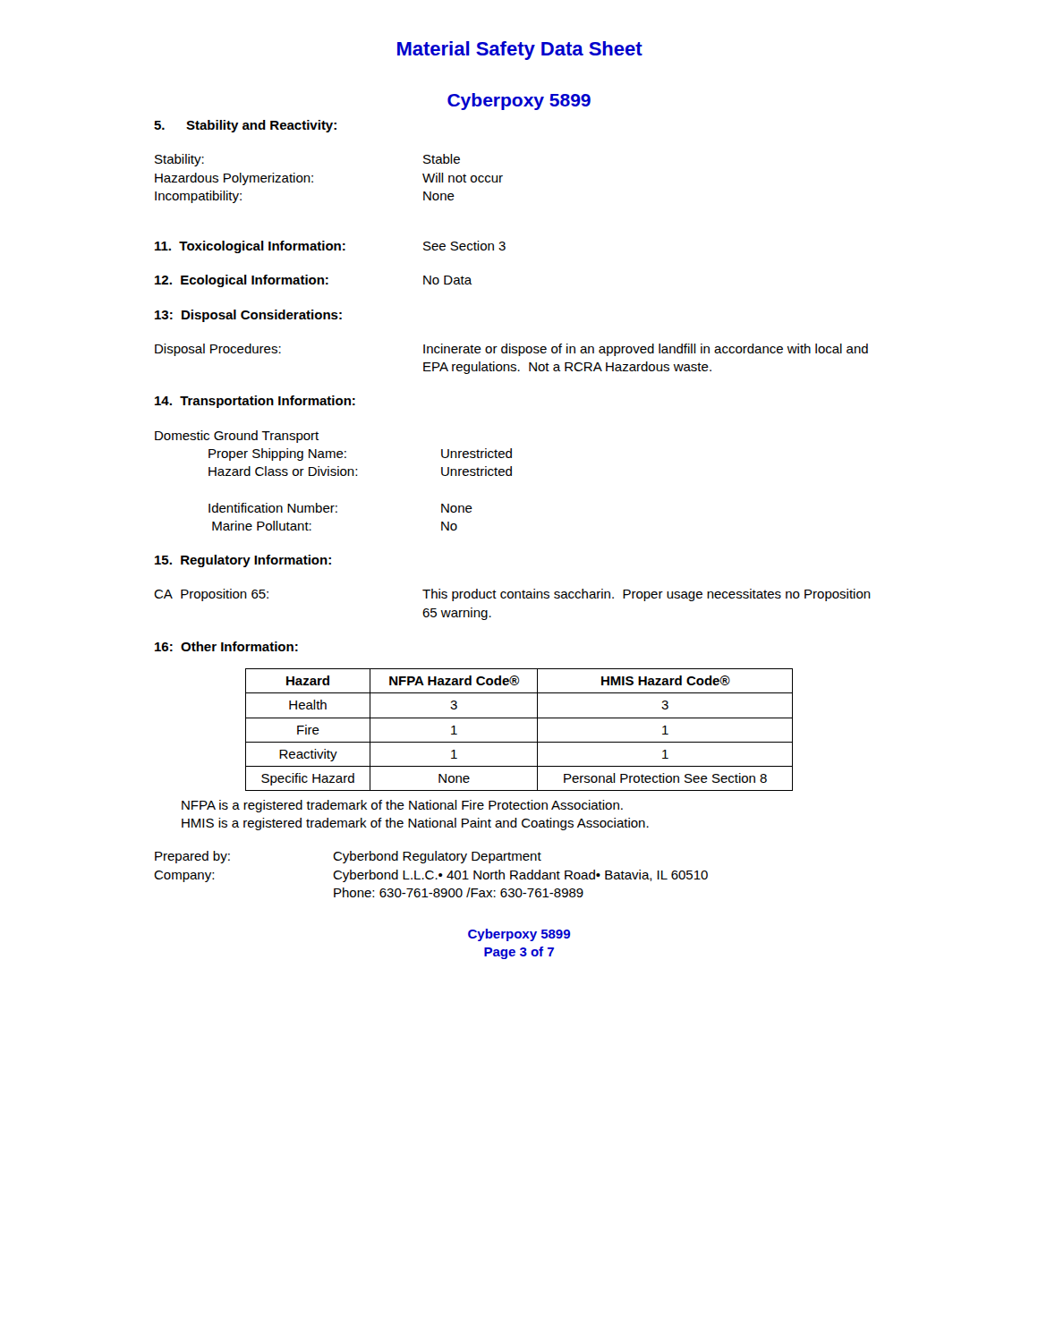Material Safety Data Sheet
Cyberpoxy 5899
5.
Stability and Reactivity:
| Stability: | Stable |
| Hazardous Polymerization: | Will not occur |
| Incompatibility: | None |
| 11. Toxicological Information: | See Section 3 |
| 12. Ecological Information: | No Data |
13: Disposal Considerations:
| Disposal Procedures: | Incinerate or dispose of in an approved landfill in accordance with local and EPA regulations. Not a RCRA Hazardous waste. |
14. Transportation Information:
Domestic Ground Transport
| | Proper Shipping Name: | Unrestricted |
| | Hazard Class or Division: | Unrestricted |
| | Identification Number: | None |
| | Marine Pollutant: | No |
15. Regulatory Information:
| CA Proposition 65: | This product contains saccharin. Proper usage necessitates no Proposition 65 warning. |
16: Other Information:
| Hazard | NFPA Hazard Code® | HMIS Hazard Code® |
| --- | --- | --- |
| Health | 3 | 3 |
| Fire | 1 | 1 |
| Reactivity | 1 | 1 |
| Specific Hazard | None | Personal Protection See Section 8 |
NFPA is a registered trademark of the National Fire Protection Association.
HMIS is a registered trademark of the National Paint and Coatings Association.
| Prepared by: | Cyberbond Regulatory Department |
| Company: | Cyberbond L.L.C.• 401 North Raddant Road• Batavia, IL 60510 Phone: 630-761-8900 /Fax: 630-761-8989 |
Cyberpoxy 5899
Page 3 of 7